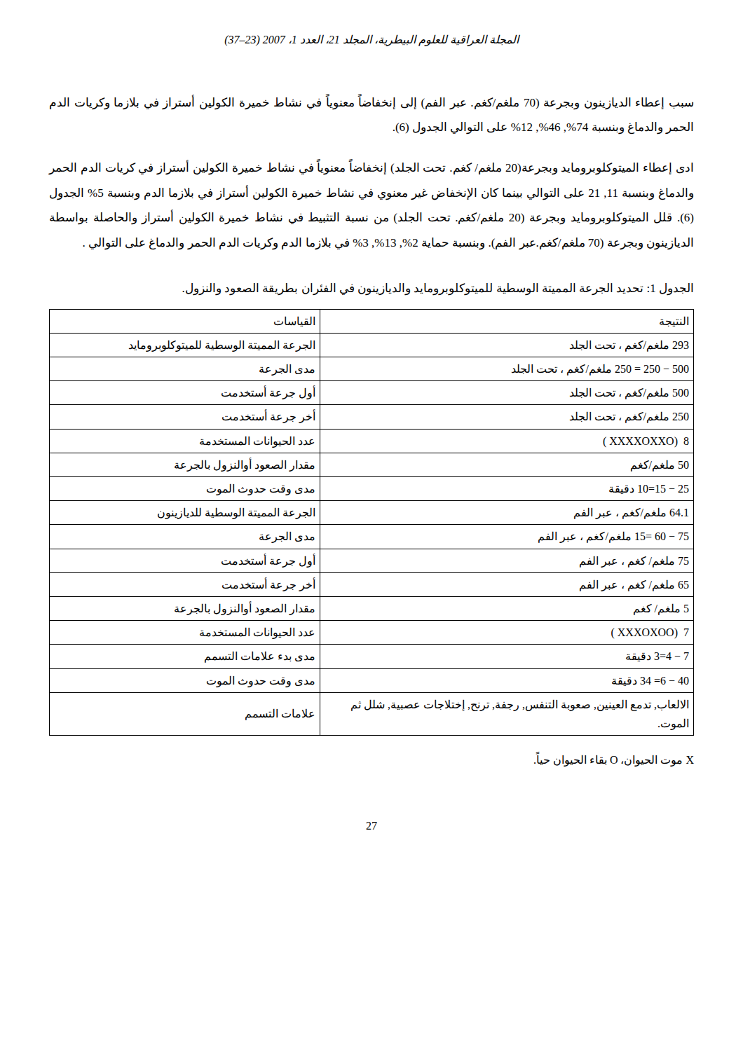المجلة العراقية للعلوم البيطرية، المجلد 21، العدد 1، 2007 (23–37)
سبب إعطاء الديازينون وبجرعة (70 ملغم/كغم. عبر الفم) إلى إنخفاضاً معنوياً في نشاط خميرة الكولين أستراز في بلازما وكريات الدم الحمر والدماغ وبنسبة 74%, 46%, 12% على التوالي الجدول (6).
ادى إعطاء الميتوكلوبرومايد وبجرعة(20 ملغم/ كغم. تحت الجلد) إنخفاضاً معنوياً في نشاط خميرة الكولين أستراز في كريات الدم الحمر والدماغ وبنسبة 11, 21 على التوالي بينما كان الإنخفاض غير معنوي في نشاط خميرة الكولين أستراز في بلازما الدم وبنسبة 5% الجدول (6). قلل الميتوكلوبرومايد وبجرعة (20 ملغم/كغم. تحت الجلد) من نسبة التثبيط في نشاط خميرة الكولين أستراز والحاصلة بواسطة الديازينون وبجرعة (70 ملغم/كغم.عبر الفم). وبنسبة حماية 2%, 13%, 3% في بلازما الدم وكريات الدم الحمر والدماغ على التوالي .
الجدول 1: تحديد الجرعة المميتة الوسطية للميتوكلوبرومايد والديازينون في الفئران بطريقة الصعود والنزول.
| النتيجة | القياسات |
| 293 ملغم/كغم ، تحت الجلد | الجرعة المميتة الوسطية للميتوكلوبرومايد |
| 500 − 250 = 250 ملغم/كغم ، تحت الجلد | مدى الجرعة |
| 500 ملغم/كغم ، تحت الجلد | أول جرعة أستخدمت |
| 250 ملغم/كغم ، تحت الجلد | أخر جرعة أستخدمت |
| 8 ( XXXXOXXO ) | عدد الحيوانات المستخدمة |
| 50 ملغم/كغم | مقدار الصعود أوالنزول بالجرعة |
| 25 − 15=10 دقيقة | مدى وقت حدوث الموت |
| 64.1 ملغم/كغم ، عبر الفم | الجرعة المميتة الوسطية للديازينون |
| 75 − 60 =15 ملغم/كغم ، عبر الفم | مدى الجرعة |
| 75 ملغم/ كغم ، عبر الفم | أول جرعة أستخدمت |
| 65 ملغم/ كغم ، عبر الفم | أخر جرعة أستخدمت |
| 5 ملغم/ كغم | مقدار الصعود أوالنزول بالجرعة |
| 7 ( XXXOXOO ) | عدد الحيوانات المستخدمة |
| 7 − 4=3 دقيقة | مدى بدء علامات التسمم |
| 40 − 6= 34 دقيقة | مدى وقت حدوث الموت |
| الالعاب, تدمع العينين, صعوبة التنفس, رجفة, ترنح, إختلاجات عصبية, شلل ثم الموت. | علامات التسمم |
X موت الحيوان، O بقاء الحيوان حياً.
27